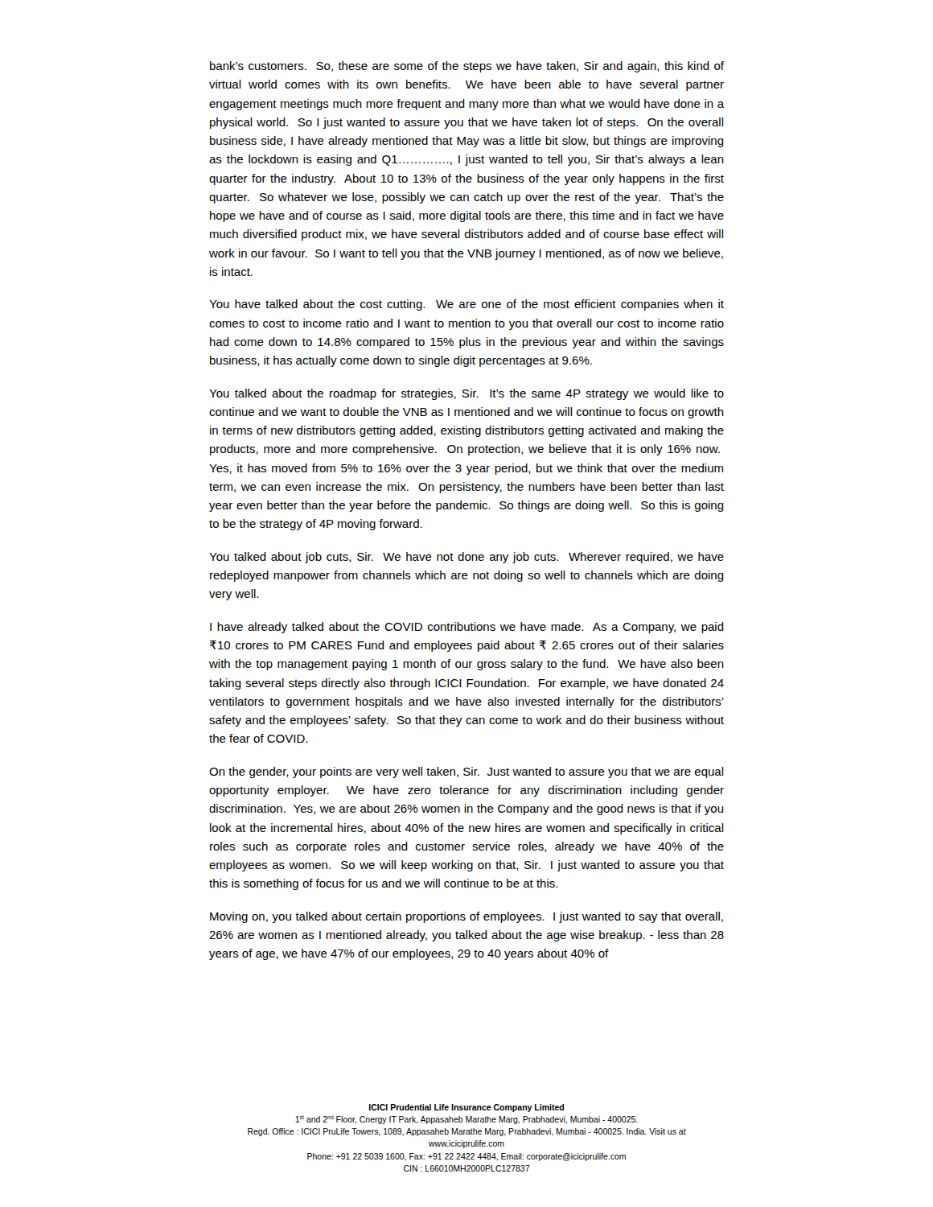bank’s customers. So, these are some of the steps we have taken, Sir and again, this kind of virtual world comes with its own benefits. We have been able to have several partner engagement meetings much more frequent and many more than what we would have done in a physical world. So I just wanted to assure you that we have taken lot of steps. On the overall business side, I have already mentioned that May was a little bit slow, but things are improving as the lockdown is easing and Q1…………., I just wanted to tell you, Sir that’s always a lean quarter for the industry. About 10 to 13% of the business of the year only happens in the first quarter. So whatever we lose, possibly we can catch up over the rest of the year. That’s the hope we have and of course as I said, more digital tools are there, this time and in fact we have much diversified product mix, we have several distributors added and of course base effect will work in our favour. So I want to tell you that the VNB journey I mentioned, as of now we believe, is intact.
You have talked about the cost cutting. We are one of the most efficient companies when it comes to cost to income ratio and I want to mention to you that overall our cost to income ratio had come down to 14.8% compared to 15% plus in the previous year and within the savings business, it has actually come down to single digit percentages at 9.6%.
You talked about the roadmap for strategies, Sir. It’s the same 4P strategy we would like to continue and we want to double the VNB as I mentioned and we will continue to focus on growth in terms of new distributors getting added, existing distributors getting activated and making the products, more and more comprehensive. On protection, we believe that it is only 16% now. Yes, it has moved from 5% to 16% over the 3 year period, but we think that over the medium term, we can even increase the mix. On persistency, the numbers have been better than last year even better than the year before the pandemic. So things are doing well. So this is going to be the strategy of 4P moving forward.
You talked about job cuts, Sir. We have not done any job cuts. Wherever required, we have redeployed manpower from channels which are not doing so well to channels which are doing very well.
I have already talked about the COVID contributions we have made. As a Company, we paid ₹10 crores to PM CARES Fund and employees paid about ₹ 2.65 crores out of their salaries with the top management paying 1 month of our gross salary to the fund. We have also been taking several steps directly also through ICICI Foundation. For example, we have donated 24 ventilators to government hospitals and we have also invested internally for the distributors’ safety and the employees’ safety. So that they can come to work and do their business without the fear of COVID.
On the gender, your points are very well taken, Sir. Just wanted to assure you that we are equal opportunity employer. We have zero tolerance for any discrimination including gender discrimination. Yes, we are about 26% women in the Company and the good news is that if you look at the incremental hires, about 40% of the new hires are women and specifically in critical roles such as corporate roles and customer service roles, already we have 40% of the employees as women. So we will keep working on that, Sir. I just wanted to assure you that this is something of focus for us and we will continue to be at this.
Moving on, you talked about certain proportions of employees. I just wanted to say that overall, 26% are women as I mentioned already, you talked about the age wise breakup. - less than 28 years of age, we have 47% of our employees, 29 to 40 years about 40% of
ICICI Prudential Life Insurance Company Limited
1st and 2nd Floor, Cnergy IT Park, Appasaheb Marathe Marg, Prabhadevi, Mumbai - 400025.
Regd. Office : ICICI PruLife Towers, 1089, Appasaheb Marathe Marg, Prabhadevi, Mumbai - 400025. India. Visit us at www.iciciprulife.com
Phone: +91 22 5039 1600, Fax: +91 22 2422 4484, Email: corporate@iciciprulife.com
CIN : L66010MH2000PLC127837